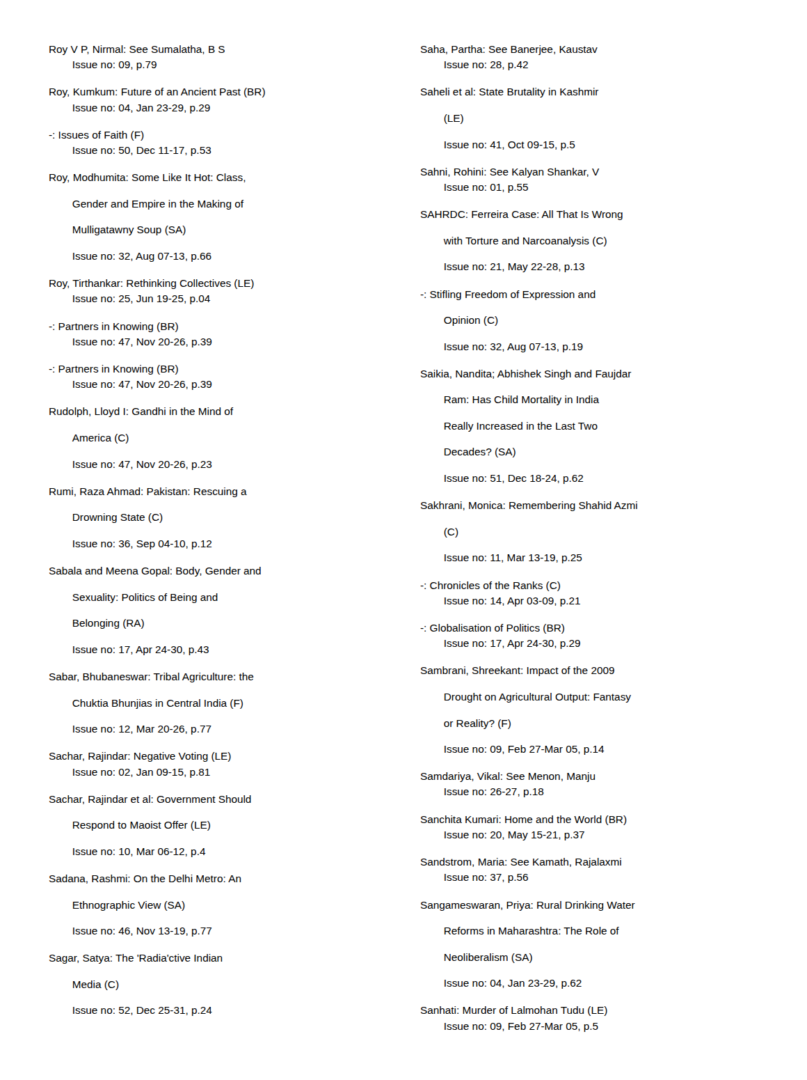Roy V P, Nirmal: See Sumalatha, B S
Issue no: 09, p.79
Roy, Kumkum: Future of an Ancient Past (BR)
Issue no: 04, Jan 23-29, p.29
-: Issues of Faith (F)
Issue no: 50, Dec 11-17, p.53
Roy, Modhumita: Some Like It Hot: Class,
Gender and Empire in the Making of
Mulligatawny Soup (SA)
Issue no: 32, Aug 07-13, p.66
Roy, Tirthankar: Rethinking Collectives (LE)
Issue no: 25, Jun 19-25, p.04
-: Partners in Knowing (BR)
Issue no: 47, Nov 20-26, p.39
-: Partners in Knowing (BR)
Issue no: 47, Nov 20-26, p.39
Rudolph, Lloyd I: Gandhi in the Mind of
America (C)
Issue no: 47, Nov 20-26, p.23
Rumi, Raza Ahmad: Pakistan: Rescuing a
Drowning State (C)
Issue no: 36, Sep 04-10, p.12
Sabala and Meena Gopal: Body, Gender and
Sexuality: Politics of Being and
Belonging (RA)
Issue no: 17, Apr 24-30, p.43
Sabar, Bhubaneswar: Tribal Agriculture: the
Chuktia Bhunjias in Central India (F)
Issue no: 12, Mar 20-26, p.77
Sachar, Rajindar: Negative Voting (LE)
Issue no: 02, Jan 09-15, p.81
Sachar, Rajindar et al: Government Should
Respond to Maoist Offer (LE)
Issue no: 10, Mar 06-12, p.4
Sadana, Rashmi: On the Delhi Metro: An
Ethnographic View (SA)
Issue no: 46, Nov 13-19, p.77
Sagar, Satya: The 'Radia'ctive Indian
Media (C)
Issue no: 52, Dec 25-31, p.24
Saha, Partha: See Banerjee, Kaustav
Issue no: 28, p.42
Saheli et al: State Brutality in Kashmir
(LE)
Issue no: 41, Oct 09-15, p.5
Sahni, Rohini: See Kalyan Shankar, V
Issue no: 01, p.55
SAHRDC: Ferreira Case: All That Is Wrong
with Torture and Narcoanalysis (C)
Issue no: 21, May 22-28, p.13
-: Stifling Freedom of Expression and
Opinion (C)
Issue no: 32, Aug 07-13, p.19
Saikia, Nandita; Abhishek Singh and Faujdar
Ram: Has Child Mortality in India
Really Increased in the Last Two
Decades? (SA)
Issue no: 51, Dec 18-24, p.62
Sakhrani, Monica: Remembering Shahid Azmi
(C)
Issue no: 11, Mar 13-19, p.25
-: Chronicles of the Ranks (C)
Issue no: 14, Apr 03-09, p.21
-: Globalisation of Politics (BR)
Issue no: 17, Apr 24-30, p.29
Sambrani, Shreekant: Impact of the 2009
Drought on Agricultural Output: Fantasy
or Reality? (F)
Issue no: 09, Feb 27-Mar 05, p.14
Samdariya, Vikal: See Menon, Manju
Issue no: 26-27, p.18
Sanchita Kumari: Home and the World (BR)
Issue no: 20, May 15-21, p.37
Sandstrom, Maria: See Kamath, Rajalaxmi
Issue no: 37, p.56
Sangameswaran, Priya: Rural Drinking Water
Reforms in Maharashtra: The Role of
Neoliberalism (SA)
Issue no: 04, Jan 23-29, p.62
Sanhati: Murder of Lalmohan Tudu (LE)
Issue no: 09, Feb 27-Mar 05, p.5